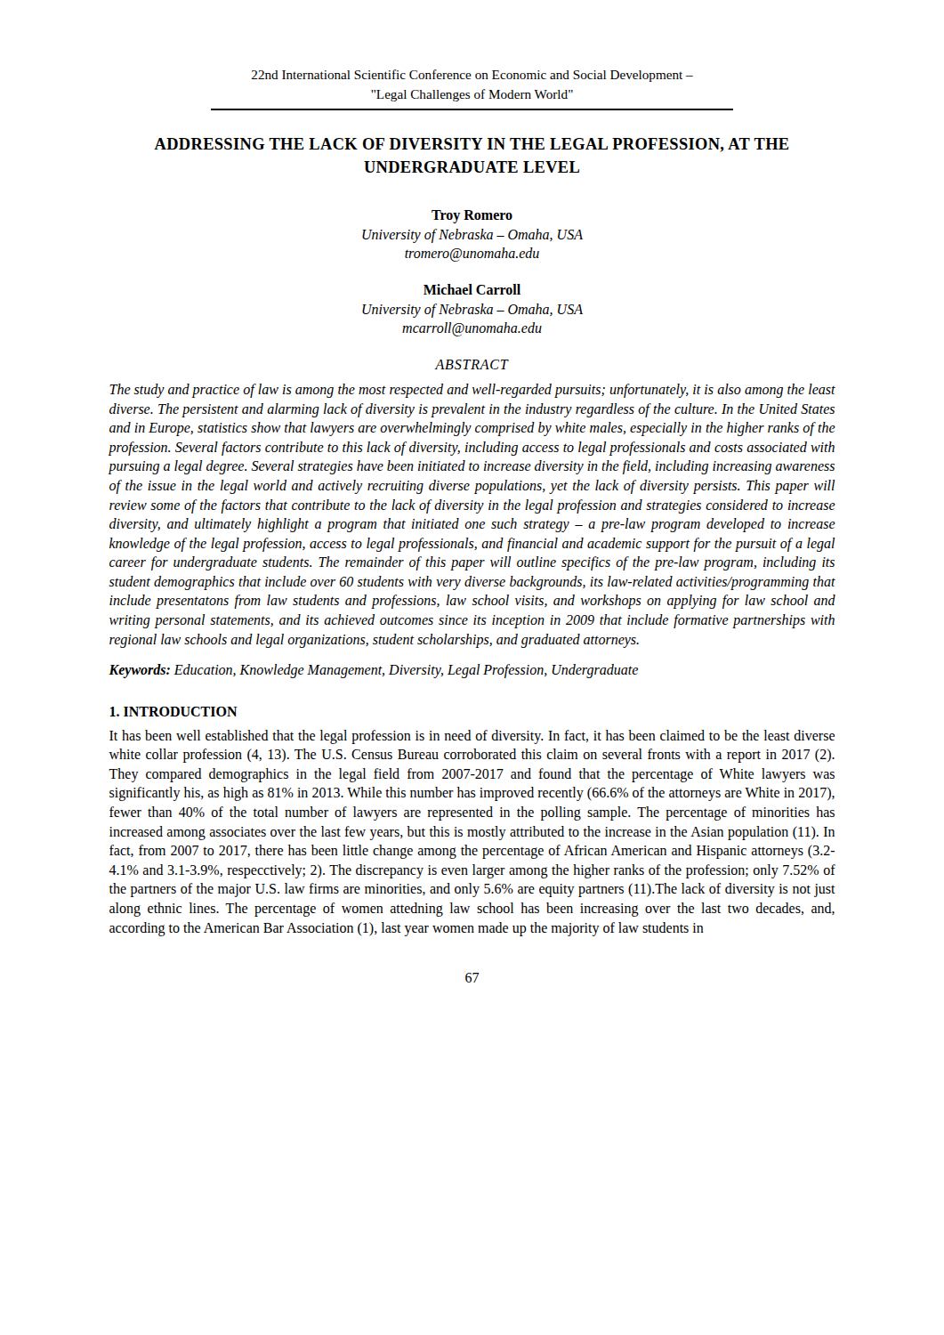22nd International Scientific Conference on Economic and Social Development –
"Legal Challenges of Modern World"
Addressing the Lack of Diversity in the Legal Profession, at the Undergraduate Level
Troy Romero
University of Nebraska – Omaha, USA
tromero@unomaha.edu
Michael Carroll
University of Nebraska – Omaha, USA
mcarroll@unomaha.edu
Abstract
The study and practice of law is among the most respected and well-regarded pursuits; unfortunately, it is also among the least diverse. The persistent and alarming lack of diversity is prevalent in the industry regardless of the culture. In the United States and in Europe, statistics show that lawyers are overwhelmingly comprised by white males, especially in the higher ranks of the profession. Several factors contribute to this lack of diversity, including access to legal professionals and costs associated with pursuing a legal degree. Several strategies have been initiated to increase diversity in the field, including increasing awareness of the issue in the legal world and actively recruiting diverse populations, yet the lack of diversity persists. This paper will review some of the factors that contribute to the lack of diversity in the legal profession and strategies considered to increase diversity, and ultimately highlight a program that initiated one such strategy – a pre-law program developed to increase knowledge of the legal profession, access to legal professionals, and financial and academic support for the pursuit of a legal career for undergraduate students. The remainder of this paper will outline specifics of the pre-law program, including its student demographics that include over 60 students with very diverse backgrounds, its law-related activities/programming that include presentatons from law students and professions, law school visits, and workshops on applying for law school and writing personal statements, and its achieved outcomes since its inception in 2009 that include formative partnerships with regional law schools and legal organizations, student scholarships, and graduated attorneys.
Keywords: Education, Knowledge Management, Diversity, Legal Profession, Undergraduate
1. Introduction
It has been well established that the legal profession is in need of diversity. In fact, it has been claimed to be the least diverse white collar profession (4, 13). The U.S. Census Bureau corroborated this claim on several fronts with a report in 2017 (2). They compared demographics in the legal field from 2007-2017 and found that the percentage of White lawyers was significantly his, as high as 81% in 2013. While this number has improved recently (66.6% of the attorneys are White in 2017), fewer than 40% of the total number of lawyers are represented in the polling sample. The percentage of minorities has increased among associates over the last few years, but this is mostly attributed to the increase in the Asian population (11). In fact, from 2007 to 2017, there has been little change among the percentage of African American and Hispanic attorneys (3.2-4.1% and 3.1-3.9%, respecctively; 2). The discrepancy is even larger among the higher ranks of the profession; only 7.52% of the partners of the major U.S. law firms are minorities, and only 5.6% are equity partners (11).The lack of diversity is not just along ethnic lines. The percentage of women attedning law school has been increasing over the last two decades, and, according to the American Bar Association (1), last year women made up the majority of law students in
67